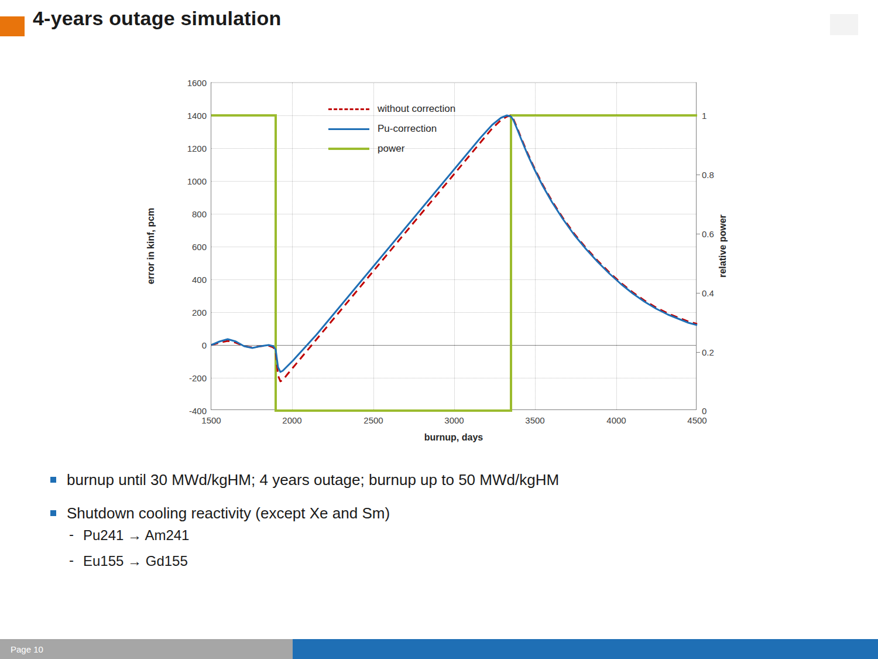4-years outage simulation
error in kinf, pcm
relative power
1600
1400
1200
1000
800
600
400
200
0
-200
-400
1
0.8
0.6
0.4
0.2
0
1500
2000
2500
3000
3500
4000
4500
without correction
Pu-correction
power
burnup, days
burnup until 30 MWd/kgHM; 4 years outage; burnup up to 50 MWd/kgHM
Shutdown cooling reactivity (except Xe and Sm)
Pu241 → Am241
Eu155 → Gd155
Page 10